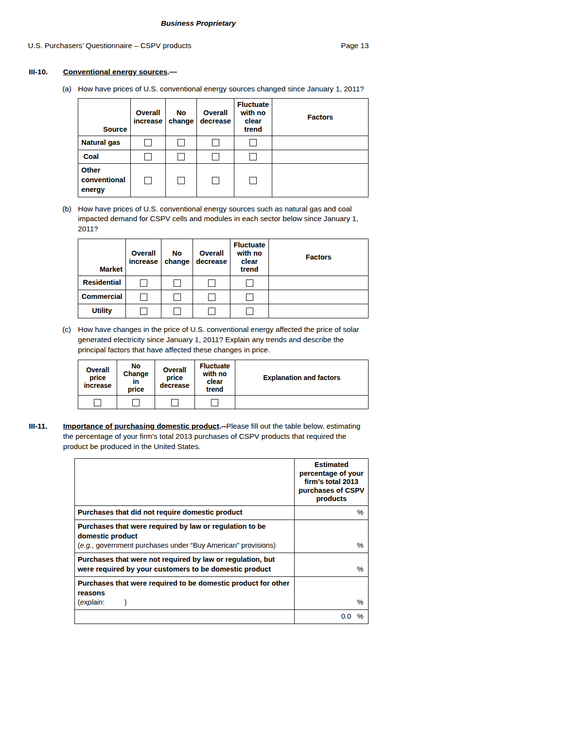Business Proprietary
U.S. Purchasers’ Questionnaire – CSPV products
Page 13
III-10.
Conventional energy sources.—
(a)
How have prices of U.S. conventional energy sources changed since January 1, 2011?
| Source | Overall increase | No change | Overall decrease | Fluctuate with no clear trend | Factors |
| --- | --- | --- | --- | --- | --- |
| Natural gas | | | | | |
| Coal | | | | | |
| Other conventional energy | | | | | |
(b)
How have prices of U.S. conventional energy sources such as natural gas and coal impacted demand for CSPV cells and modules in each sector below since January 1, 2011?
| Market | Overall increase | No change | Overall decrease | Fluctuate with no clear trend | Factors |
| --- | --- | --- | --- | --- | --- |
| Residential | | | | | |
| Commercial | | | | | |
| Utility | | | | | |
(c)
How have changes in the price of U.S. conventional energy affected the price of solar generated electricity since January 1, 2011? Explain any trends and describe the principal factors that have affected these changes in price.
| Overall price increase | No Change in price | Overall price decrease | Fluctuate with no clear trend | Explanation and factors |
| --- | --- | --- | --- | --- |
III-11.
Importance of purchasing domestic product.--Please fill out the table below, estimating the percentage of your firm’s total 2013 purchases of CSPV products that required the product be produced in the United States.
| | Estimated percentage of your firm’s total 2013 purchases of CSPV products |
| --- | --- |
| Purchases that did not require domestic product | % |
| Purchases that were required by law or regulation to be domestic product ( e.g., government purchases under “Buy American” provisions) | % |
| Purchases that were not required by law or regulation, but were required by your customers to be domestic product | % |
| Purchases that were required to be domestic product for other reasons ( explain : ) | % |
| | 0.0 % |